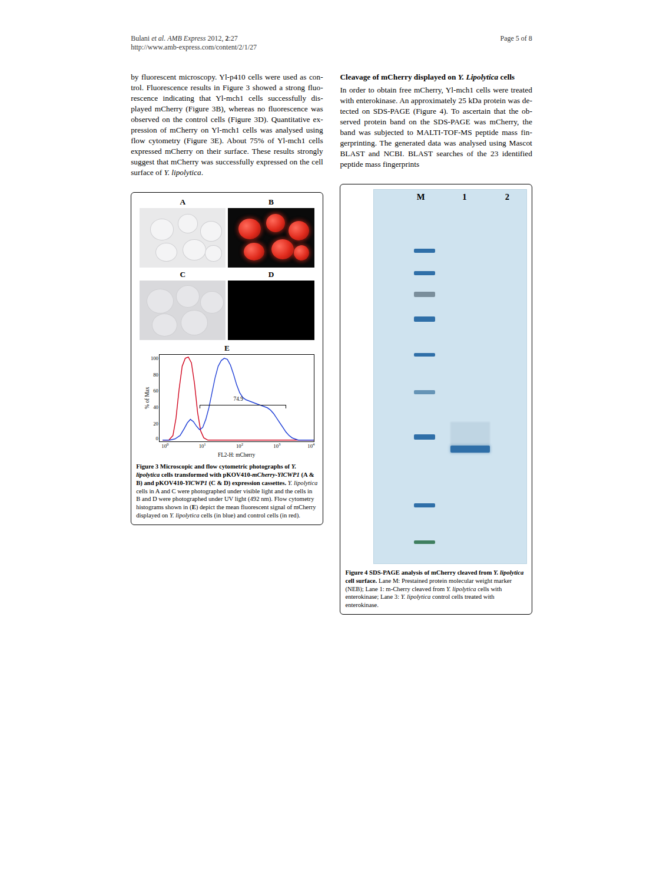Bulani et al. AMB Express 2012, 2:27
http://www.amb-express.com/content/2/1/27
Page 5 of 8
by fluorescent microscopy. Yl-p410 cells were used as control. Fluorescence results in Figure 3 showed a strong fluorescence indicating that Yl-mch1 cells successfully displayed mCherry (Figure 3B), whereas no fluorescence was observed on the control cells (Figure 3D). Quantitative expression of mCherry on Yl-mch1 cells was analysed using flow cytometry (Figure 3E). About 75% of Yl-mch1 cells expressed mCherry on their surface. These results strongly suggest that mCherry was successfully expressed on the cell surface of Y. lipolytica.
A
B
C
D
E
% of Max
100 80 60 40 20 0
74.9
100 101 102 103 104
FL2-H: mCherry
Figure 3 Microscopic and flow cytometric photographs of Y. lipolytica cells transformed with pKOV410-mCherry-YlCWP1 (A & B) and pKOV410-YlCWP1 (C & D) expression cassettes. Y. lipolytica cells in A and C were photographed under visible light and the cells in B and D were photographed under UV light (492 nm). Flow cytometry histograms shown in (E) depict the mean fluorescent signal of mCherry displayed on Y. lipolytica cells (in blue) and control cells (in red).
Cleavage of mCherry displayed on Y. Lipolytica cells
In order to obtain free mCherry, Yl-mch1 cells were treated with enterokinase. An approximately 25 kDa protein was detected on SDS-PAGE (Figure 4). To ascertain that the observed protein band on the SDS-PAGE was mCherry, the band was subjected to MALTI-TOF-MS peptide mass fingerprinting. The generated data was analysed using Mascot BLAST and NCBI. BLAST searches of the 23 identified peptide mass fingerprints
kDa M 1 2
170
95
72
55
43
34
26
17
10
Figure 4 SDS-PAGE analysis of mCherry cleaved from Y. lipolytica cell surface. Lane M: Prestained protein molecular weight marker (NEB); Lane 1: m-Cherry cleaved from Y. lipolytica cells with enterokinase; Lane 3: Y. lipolytica control cells treated with enterokinase.